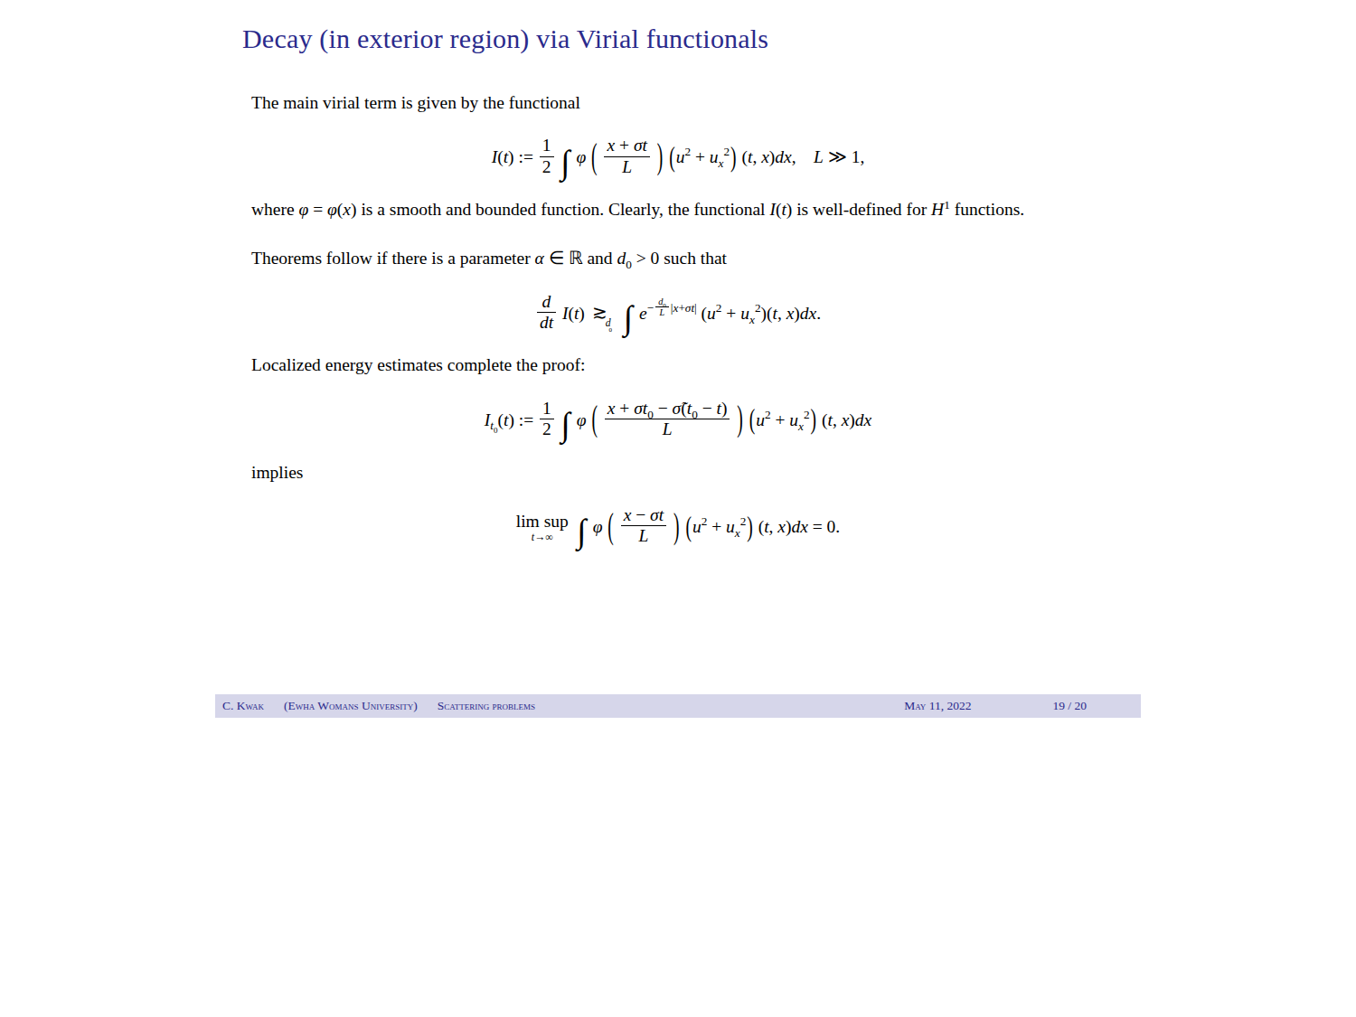Decay (in exterior region) via Virial functionals
The main virial term is given by the functional
I(t) := 12 ∫ φ ( x + σt L ) (u2 + ux2) (t, x) dx, L ≫ 1,
where φ = φ(x) is a smooth and bounded function. Clearly, the functional I(t) is well-defined for H1 functions.
Theorems follow if there is a parameter α ∈ ℝ and d0 > 0 such that
ddt I(t) ≳d0 ∫ e−d0 L|x+σt| (u2 + ux2)(t, x) dx.
Localized energy estimates complete the proof:
It0(t) := 12 ∫ φ ( x + σt0 − σ̃(t0 − t) L ) (u2 + ux2) (t, x) dx
implies
lim sup t→∞ ∫ φ ( x − σt L ) (u2 + ux2) (t, x) dx = 0.
C. Kwak (Ewha Womans University) Scattering problems May 11, 2022 19 / 20